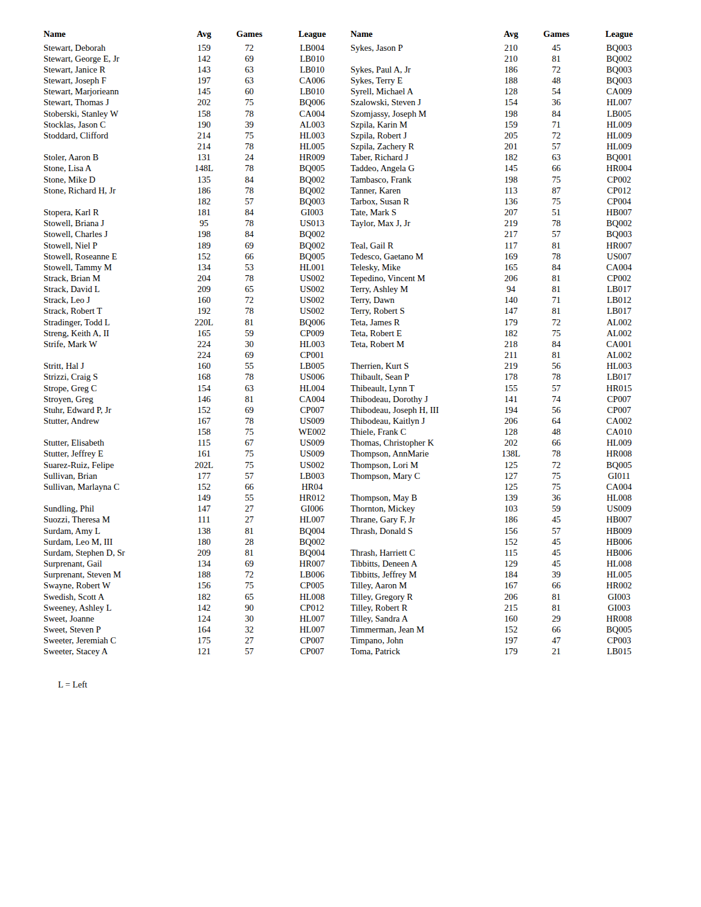| Name | Avg | Games | League | Name | Avg | Games | League |
| --- | --- | --- | --- | --- | --- | --- | --- |
| Stewart, Deborah | 159 | 72 | LB004 | Sykes, Jason P | 210 | 45 | BQ003 |
| Stewart, George E, Jr | 142 | 69 | LB010 | | 210 | 81 | BQ002 |
| Stewart, Janice R | 143 | 63 | LB010 | Sykes, Paul A, Jr | 186 | 72 | BQ003 |
| Stewart, Joseph F | 197 | 63 | CA006 | Sykes, Terry E | 188 | 48 | BQ003 |
| Stewart, Marjorieann | 145 | 60 | LB010 | Syrell, Michael A | 128 | 54 | CA009 |
| Stewart, Thomas J | 202 | 75 | BQ006 | Szalowski, Steven J | 154 | 36 | HL007 |
| Stoberski, Stanley W | 158 | 78 | CA004 | Szomjassy, Joseph M | 198 | 84 | LB005 |
| Stocklas, Jason C | 190 | 39 | AL003 | Szpila, Karin M | 159 | 71 | HL009 |
| Stoddard, Clifford | 214 | 75 | HL003 | Szpila, Robert J | 205 | 72 | HL009 |
| | 214 | 78 | HL005 | Szpila, Zachery R | 201 | 57 | HL009 |
| Stoler, Aaron B | 131 | 24 | HR009 | Taber, Richard J | 182 | 63 | BQ001 |
| Stone, Lisa A | 148L | 78 | BQ005 | Taddeo, Angela G | 145 | 66 | HR004 |
| Stone, Mike D | 135 | 84 | BQ002 | Tambasco, Frank | 198 | 75 | CP002 |
| Stone, Richard H, Jr | 186 | 78 | BQ002 | Tanner, Karen | 113 | 87 | CP012 |
| | 182 | 57 | BQ003 | Tarbox, Susan R | 136 | 75 | CP004 |
| Stopera, Karl R | 181 | 84 | GI003 | Tate, Mark S | 207 | 51 | HB007 |
| Stowell, Briana J | 95 | 78 | US013 | Taylor, Max J, Jr | 219 | 78 | BQ002 |
| Stowell, Charles J | 198 | 84 | BQ002 | | 217 | 57 | BQ003 |
| Stowell, Niel P | 189 | 69 | BQ002 | Teal, Gail R | 117 | 81 | HR007 |
| Stowell, Roseanne E | 152 | 66 | BQ005 | Tedesco, Gaetano M | 169 | 78 | US007 |
| Stowell, Tammy M | 134 | 53 | HL001 | Telesky, Mike | 165 | 84 | CA004 |
| Strack, Brian M | 204 | 78 | US002 | Tepedino, Vincent M | 206 | 81 | CP002 |
| Strack, David L | 209 | 65 | US002 | Terry, Ashley M | 94 | 81 | LB017 |
| Strack, Leo J | 160 | 72 | US002 | Terry, Dawn | 140 | 71 | LB012 |
| Strack, Robert T | 192 | 78 | US002 | Terry, Robert S | 147 | 81 | LB017 |
| Stradinger, Todd L | 220L | 81 | BQ006 | Teta, James R | 179 | 72 | AL002 |
| Streng, Keith A, II | 165 | 59 | CP009 | Teta, Robert E | 182 | 75 | AL002 |
| Strife, Mark W | 224 | 30 | HL003 | Teta, Robert M | 218 | 84 | CA001 |
| | 224 | 69 | CP001 | | 211 | 81 | AL002 |
| Stritt, Hal J | 160 | 55 | LB005 | Therrien, Kurt S | 219 | 56 | HL003 |
| Strizzi, Craig S | 168 | 78 | US006 | Thibault, Sean P | 178 | 78 | LB017 |
| Strope, Greg C | 154 | 63 | HL004 | Thibeault, Lynn T | 155 | 57 | HR015 |
| Stroyen, Greg | 146 | 81 | CA004 | Thibodeau, Dorothy J | 141 | 74 | CP007 |
| Stuhr, Edward P, Jr | 152 | 69 | CP007 | Thibodeau, Joseph H, III | 194 | 56 | CP007 |
| Stutter, Andrew | 167 | 78 | US009 | Thibodeau, Kaitlyn J | 206 | 64 | CA002 |
| | 158 | 75 | WE002 | Thiele, Frank C | 128 | 48 | CA010 |
| Stutter, Elisabeth | 115 | 67 | US009 | Thomas, Christopher K | 202 | 66 | HL009 |
| Stutter, Jeffrey E | 161 | 75 | US009 | Thompson, AnnMarie | 138L | 78 | HR008 |
| Suarez-Ruiz, Felipe | 202L | 75 | US002 | Thompson, Lori M | 125 | 72 | BQ005 |
| Sullivan, Brian | 177 | 57 | LB003 | Thompson, Mary C | 127 | 75 | GI011 |
| Sullivan, Marlayna C | 152 | 66 | HR04 | | 125 | 75 | CA004 |
| | 149 | 55 | HR012 | Thompson, May B | 139 | 36 | HL008 |
| Sundling, Phil | 147 | 27 | GI006 | Thornton, Mickey | 103 | 59 | US009 |
| Suozzi, Theresa M | 111 | 27 | HL007 | Thrane, Gary F, Jr | 186 | 45 | HB007 |
| Surdam, Amy L | 138 | 81 | BQ004 | Thrash, Donald S | 156 | 57 | HB009 |
| Surdam, Leo M, III | 180 | 28 | BQ002 | | 152 | 45 | HB006 |
| Surdam, Stephen D, Sr | 209 | 81 | BQ004 | Thrash, Harriett C | 115 | 45 | HB006 |
| Surprenant, Gail | 134 | 69 | HR007 | Tibbitts, Deneen A | 129 | 45 | HL008 |
| Surprenant, Steven M | 188 | 72 | LB006 | Tibbitts, Jeffrey M | 184 | 39 | HL005 |
| Swayne, Robert W | 156 | 75 | CP005 | Tilley, Aaron M | 167 | 66 | HR002 |
| Swedish, Scott A | 182 | 65 | HL008 | Tilley, Gregory R | 206 | 81 | GI003 |
| Sweeney, Ashley L | 142 | 90 | CP012 | Tilley, Robert R | 215 | 81 | GI003 |
| Sweet, Joanne | 124 | 30 | HL007 | Tilley, Sandra A | 160 | 29 | HR008 |
| Sweet, Steven P | 164 | 32 | HL007 | Timmerman, Jean M | 152 | 66 | BQ005 |
| Sweeter, Jeremiah C | 175 | 27 | CP007 | Timpano, John | 197 | 47 | CP003 |
| Sweeter, Stacey A | 121 | 57 | CP007 | Toma, Patrick | 179 | 21 | LB015 |
L = Left